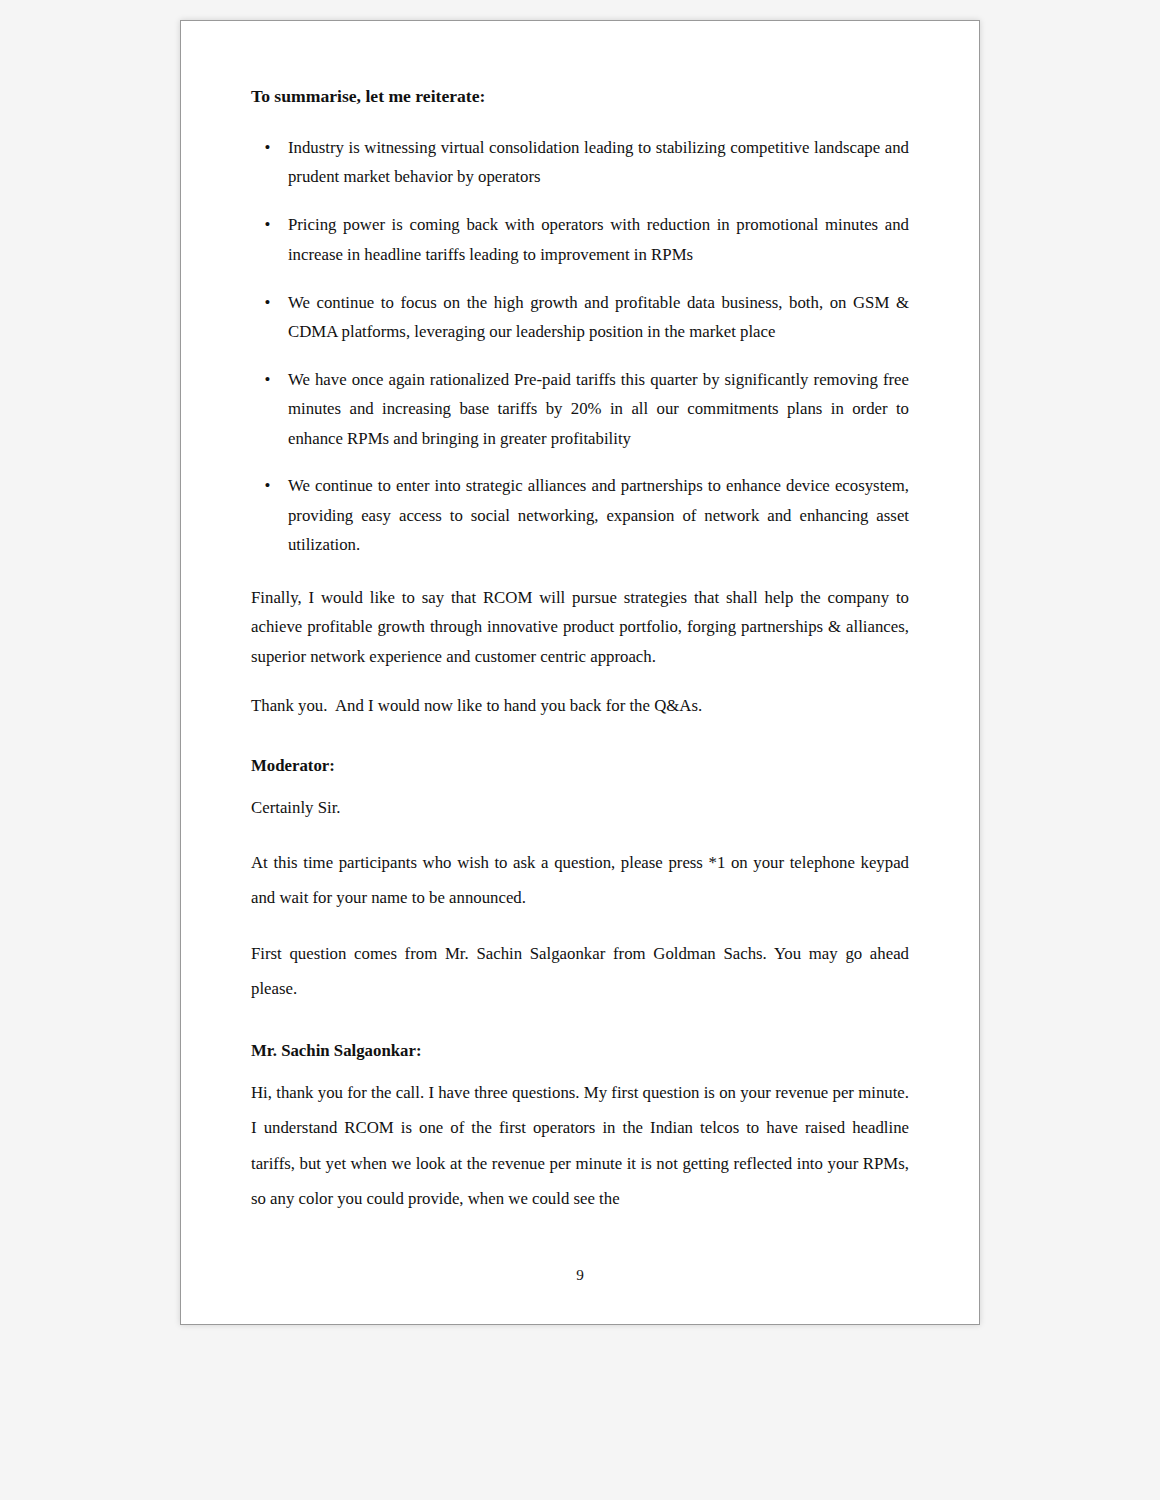To summarise, let me reiterate:
Industry is witnessing virtual consolidation leading to stabilizing competitive landscape and prudent market behavior by operators
Pricing power is coming back with operators with reduction in promotional minutes and increase in headline tariffs leading to improvement in RPMs
We continue to focus on the high growth and profitable data business, both, on GSM & CDMA platforms, leveraging our leadership position in the market place
We have once again rationalized Pre-paid tariffs this quarter by significantly removing free minutes and increasing base tariffs by 20% in all our commitments plans in order to enhance RPMs and bringing in greater profitability
We continue to enter into strategic alliances and partnerships to enhance device ecosystem, providing easy access to social networking, expansion of network and enhancing asset utilization.
Finally, I would like to say that RCOM will pursue strategies that shall help the company to achieve profitable growth through innovative product portfolio, forging partnerships & alliances, superior network experience and customer centric approach.
Thank you. And I would now like to hand you back for the Q&As.
Moderator:
Certainly Sir.
At this time participants who wish to ask a question, please press *1 on your telephone keypad and wait for your name to be announced.
First question comes from Mr. Sachin Salgaonkar from Goldman Sachs. You may go ahead please.
Mr. Sachin Salgaonkar:
Hi, thank you for the call. I have three questions. My first question is on your revenue per minute. I understand RCOM is one of the first operators in the Indian telcos to have raised headline tariffs, but yet when we look at the revenue per minute it is not getting reflected into your RPMs, so any color you could provide, when we could see the
9